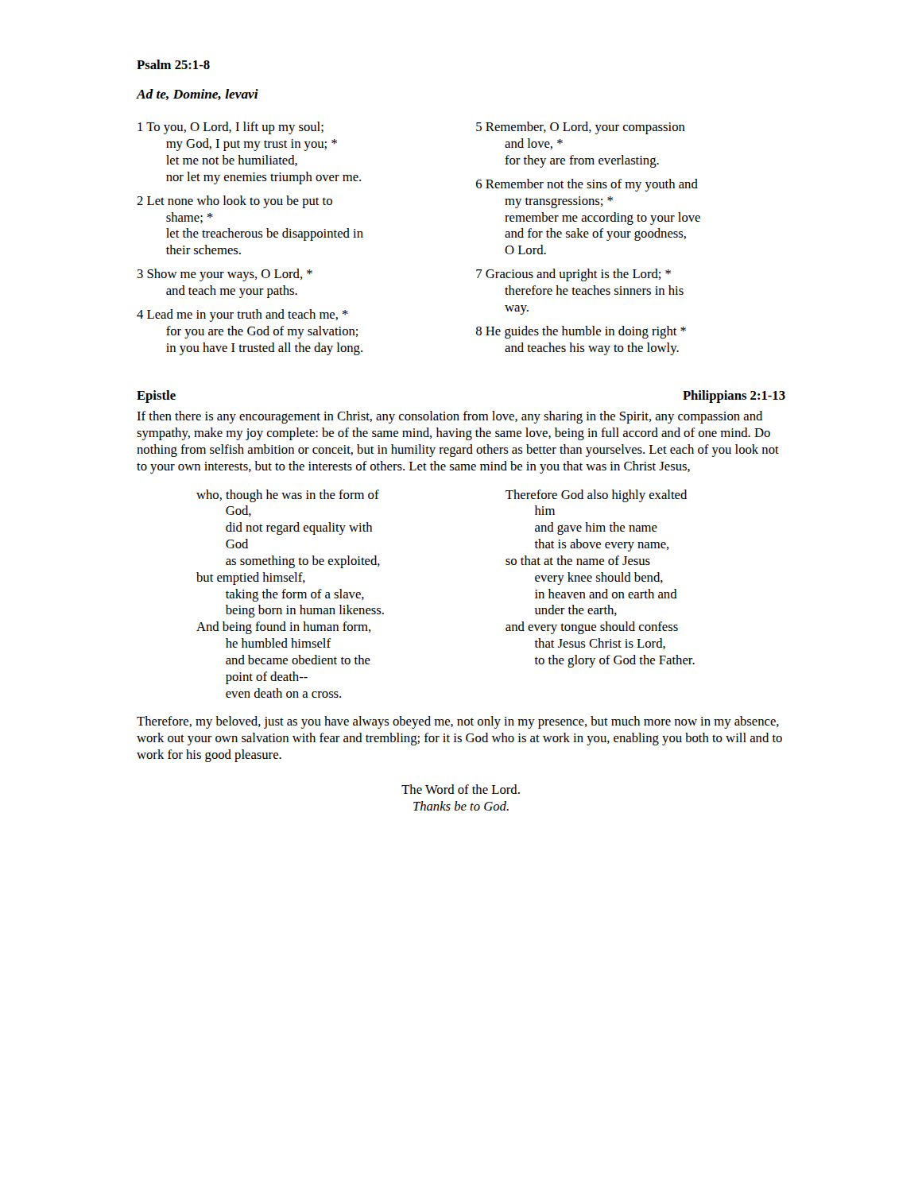Psalm 25:1-8
Ad te, Domine, levavi
1 To you, O Lord, I lift up my soul; my God, I put my trust in you; * let me not be humiliated, nor let my enemies triumph over me.
2 Let none who look to you be put to shame; * let the treacherous be disappointed in their schemes.
3 Show me your ways, O Lord, * and teach me your paths.
4 Lead me in your truth and teach me, * for you are the God of my salvation; in you have I trusted all the day long.
5 Remember, O Lord, your compassion and love, * for they are from everlasting.
6 Remember not the sins of my youth and my transgressions; * remember me according to your love and for the sake of your goodness, O Lord.
7 Gracious and upright is the Lord; * therefore he teaches sinners in his way.
8 He guides the humble in doing right * and teaches his way to the lowly.
Epistle Philippians 2:1-13
If then there is any encouragement in Christ, any consolation from love, any sharing in the Spirit, any compassion and sympathy, make my joy complete: be of the same mind, having the same love, being in full accord and of one mind. Do nothing from selfish ambition or conceit, but in humility regard others as better than yourselves. Let each of you look not to your own interests, but to the interests of others. Let the same mind be in you that was in Christ Jesus,
who, though he was in the form of God, did not regard equality with God as something to be exploited, but emptied himself, taking the form of a slave, being born in human likeness. And being found in human form, he humbled himself and became obedient to the point of death-- even death on a cross.
Therefore God also highly exalted him and gave him the name that is above every name, so that at the name of Jesus every knee should bend, in heaven and on earth and under the earth, and every tongue should confess that Jesus Christ is Lord, to the glory of God the Father.
Therefore, my beloved, just as you have always obeyed me, not only in my presence, but much more now in my absence, work out your own salvation with fear and trembling; for it is God who is at work in you, enabling you both to will and to work for his good pleasure.
The Word of the Lord.
Thanks be to God.